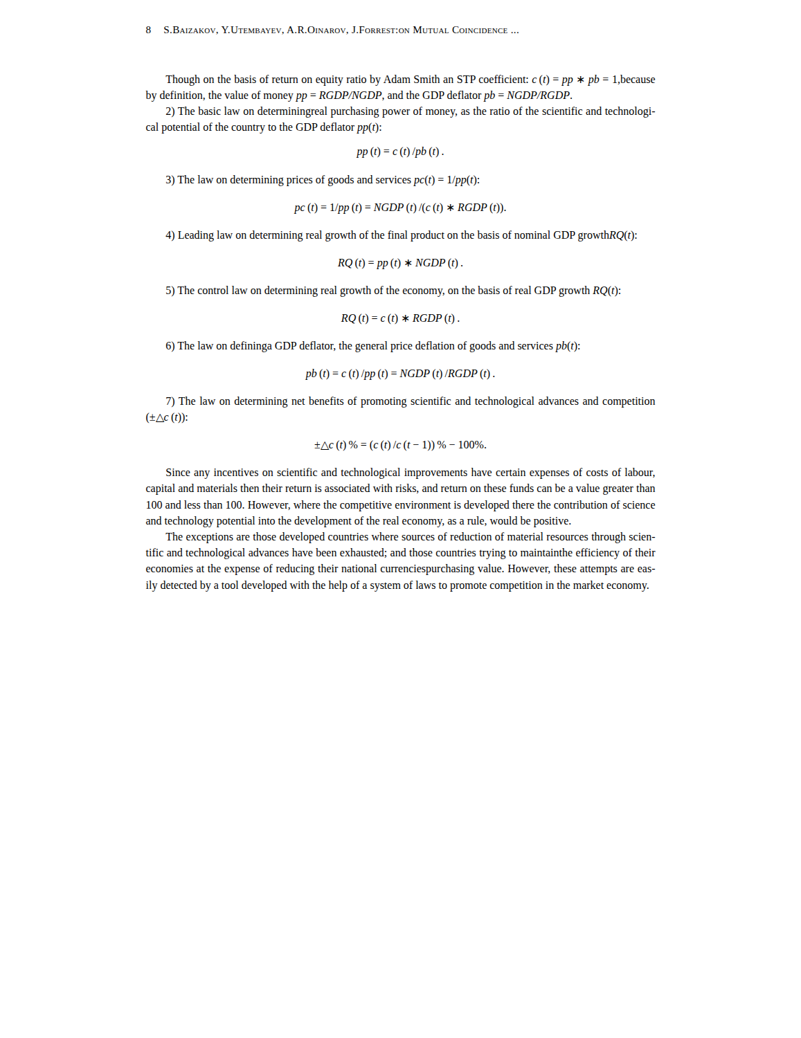8 S.Baizakov, Y.Utembayev, A.R.Oinarov, J.Forrest:on Mutual Coincidence ...
Though on the basis of return on equity ratio by Adam Smith an STP coefficient: c (t) = pp ∗ pb = 1,because by definition, the value of money pp = RGDP/NGDP, and the GDP deflator pb = NGDP/RGDP.
2) The basic law on determiningreal purchasing power of money, as the ratio of the scientific and technological potential of the country to the GDP deflator pp(t):
pp (t) = c (t) /pb (t) .
3) The law on determining prices of goods and services pc(t) = 1/pp(t):
pc (t) = 1/pp (t) = NGDP (t) /(c (t) ∗ RGDP (t)).
4) Leading law on determining real growth of the final product on the basis of nominal GDP growthRQ(t):
RQ (t) = pp (t) ∗ NGDP (t) .
5) The control law on determining real growth of the economy, on the basis of real GDP growth RQ(t):
RQ (t) = c (t) ∗ RGDP (t) .
6) The law on defininga GDP deflator, the general price deflation of goods and services pb(t):
pb (t) = c (t) /pp (t) = NGDP (t) /RGDP (t) .
7) The law on determining net benefits of promoting scientific and technological advances and competition (±△c (t)):
±△c (t) % = (c (t) /c (t − 1)) % − 100%.
Since any incentives on scientific and technological improvements have certain expenses of costs of labour, capital and materials then their return is associated with risks, and return on these funds can be a value greater than 100 and less than 100. However, where the competitive environment is developed there the contribution of science and technology potential into the development of the real economy, as a rule, would be positive.
The exceptions are those developed countries where sources of reduction of material resources through scientific and technological advances have been exhausted; and those countries trying to maintainthe efficiency of their economies at the expense of reducing their national currenciespurchasing value. However, these attempts are easily detected by a tool developed with the help of a system of laws to promote competition in the market economy.